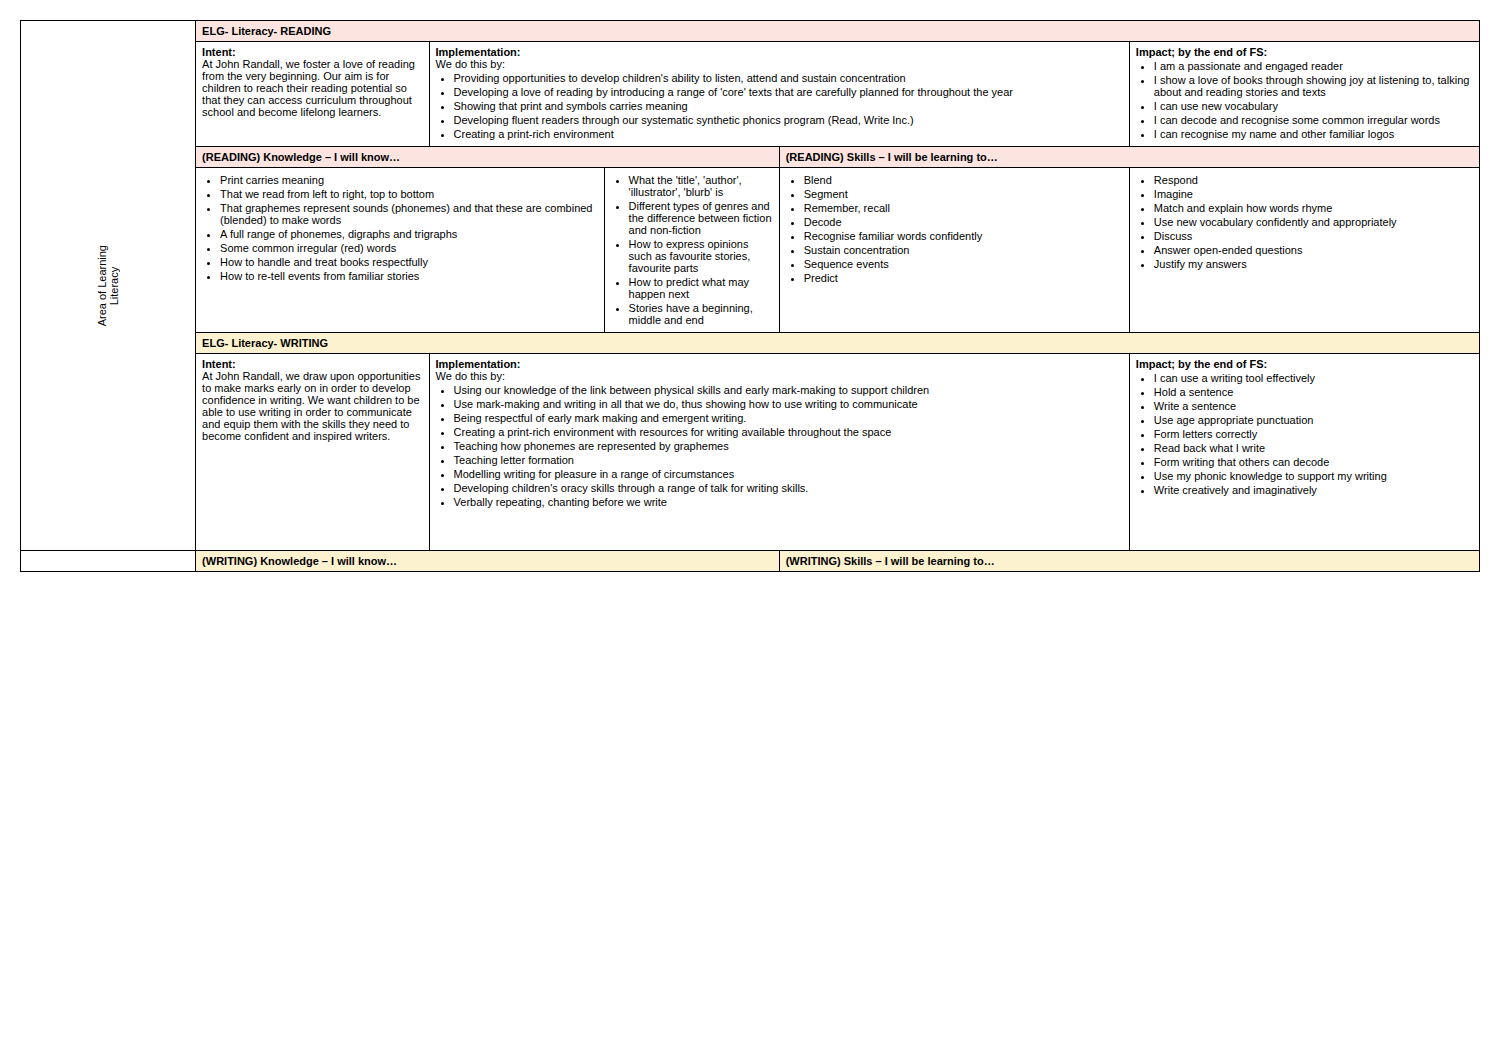| Area of Learning Literacy | ELG- Literacy- READING |
| Intent: At John Randall, we foster a love of reading from the very beginning. Our aim is for children to reach their reading potential so that they can access curriculum throughout school and become lifelong learners. | Implementation: We do this by: Providing opportunities to develop children's ability to listen, attend and sustain concentration Developing a love of reading by introducing a range of 'core' texts that are carefully planned for throughout the year Showing that print and symbols carries meaning Developing fluent readers through our systematic synthetic phonics program (Read, Write Inc.) Creating a print-rich environment | Impact; by the end of FS: I am a passionate and engaged reader I show a love of books through showing joy at listening to, talking about and reading stories and texts I can use new vocabulary I can decode and recognise some common irregular words I can recognise my name and other familiar logos |
| (READING) Knowledge – I will know… | (READING) Skills – I will be learning to… |
| Print carries meaning That we read from left to right, top to bottom That graphemes represent sounds (phonemes) and that these are combined (blended) to make words A full range of phonemes, digraphs and trigraphs Some common irregular (red) words How to handle and treat books respectfully How to re-tell events from familiar stories | What the 'title', 'author', 'illustrator', 'blurb' is Different types of genres and the difference between fiction and non-fiction How to express opinions such as favourite stories, favourite parts How to predict what may happen next Stories have a beginning, middle and end | Blend Segment Remember, recall Decode Recognise familiar words confidently Sustain concentration Sequence events Predict | Respond Imagine Match and explain how words rhyme Use new vocabulary confidently and appropriately Discuss Answer open-ended questions Justify my answers |
| ELG- Literacy- WRITING |
| Intent: At John Randall, we draw upon opportunities to make marks early on in order to develop confidence in writing. We want children to be able to use writing in order to communicate and equip them with the skills they need to become confident and inspired writers. | Implementation: We do this by: Using our knowledge of the link between physical skills and early mark-making to support children Use mark-making and writing in all that we do, thus showing how to use writing to communicate Being respectful of early mark making and emergent writing. Creating a print-rich environment with resources for writing available throughout the space Teaching how phonemes are represented by graphemes Teaching letter formation Modelling writing for pleasure in a range of circumstances Developing children's oracy skills through a range of talk for writing skills. Verbally repeating, chanting before we write | Impact; by the end of FS: I can use a writing tool effectively Hold a sentence Write a sentence Use age appropriate punctuation Form letters correctly Read back what I write Form writing that others can decode Use my phonic knowledge to support my writing Write creatively and imaginatively |
| | (WRITING) Knowledge – I will know… | (WRITING) Skills – I will be learning to… |